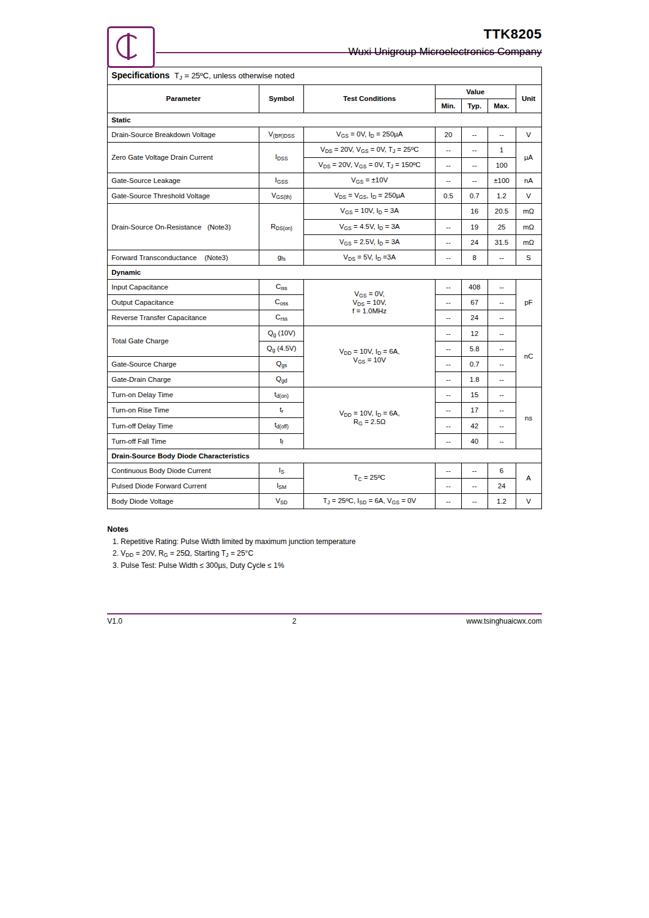TTK8205
Wuxi Unigroup Microelectronics Company
| Specifications T J = 25ºC, unless otherwise noted |
| Parameter | Symbol | Test Conditions | Value | Unit |
| Min. | Typ. | Max. |
| Static |
| Drain-Source Breakdown Voltage | V (BR)DSS | V GS = 0V, I D = 250µA | 20 | -- | -- | V |
| Zero Gate Voltage Drain Current | I DSS | V DS = 20V, V GS = 0V, T J = 25ºC | -- | -- | 1 | µA |
| V DS = 20V, V GS = 0V, T J = 150ºC | -- | -- | 100 |
| Gate-Source Leakage | I GSS | V GS = ±10V | -- | -- | ±100 | nA |
| Gate-Source Threshold Voltage | V GS(th) | V DS = V GS , I D = 250µA | 0.5 | 0.7 | 1.2 | V |
| Drain-Source On-Resistance (Note3) | R DS(on) | V GS = 10V, I D = 3A | | 16 | 20.5 | mΩ |
| V GS = 4.5V, I D = 3A | -- | 19 | 25 | mΩ |
| V GS = 2.5V, I D = 3A | -- | 24 | 31.5 | mΩ |
| Forward Transconductance (Note3) | g fs | V DS = 5V, I D =3A | -- | 8 | -- | S |
| Dynamic |
| Input Capacitance | C iss | V GS = 0V, V DS = 10V, f = 1.0MHz | -- | 408 | -- | pF |
| Output Capacitance | C oss | -- | 67 | -- |
| Reverse Transfer Capacitance | C rss | -- | 24 | -- |
| Total Gate Charge | Q g (10V) | V DD = 10V, I D = 6A, V GS = 10V | -- | 12 | -- | nC |
| Q g (4.5V) | -- | 5.8 | -- |
| Gate-Source Charge | Q gs | -- | 0.7 | -- |
| Gate-Drain Charge | Q gd | -- | 1.8 | -- |
| Turn-on Delay Time | t d(on) | V DD = 10V, I D = 6A, R G = 2.5Ω | -- | 15 | -- | ns |
| Turn-on Rise Time | t r | -- | 17 | -- |
| Turn-off Delay Time | t d(off) | -- | 42 | -- |
| Turn-off Fall Time | t f | -- | 40 | -- |
| Drain-Source Body Diode Characteristics |
| Continuous Body Diode Current | I S | T C = 25ºC | -- | -- | 6 | A |
| Pulsed Diode Forward Current | I SM | -- | -- | 24 |
| Body Diode Voltage | V SD | T J = 25ºC, I SD = 6A, V GS = 0V | -- | -- | 1.2 | V |
Notes
Repetitive Rating: Pulse Width limited by maximum junction temperature
VDD = 20V, RG = 25Ω, Starting TJ = 25°C
Pulse Test: Pulse Width ≤ 300µs, Duty Cycle ≤ 1%
V1.0
2
www.tsinghuaicwx.com